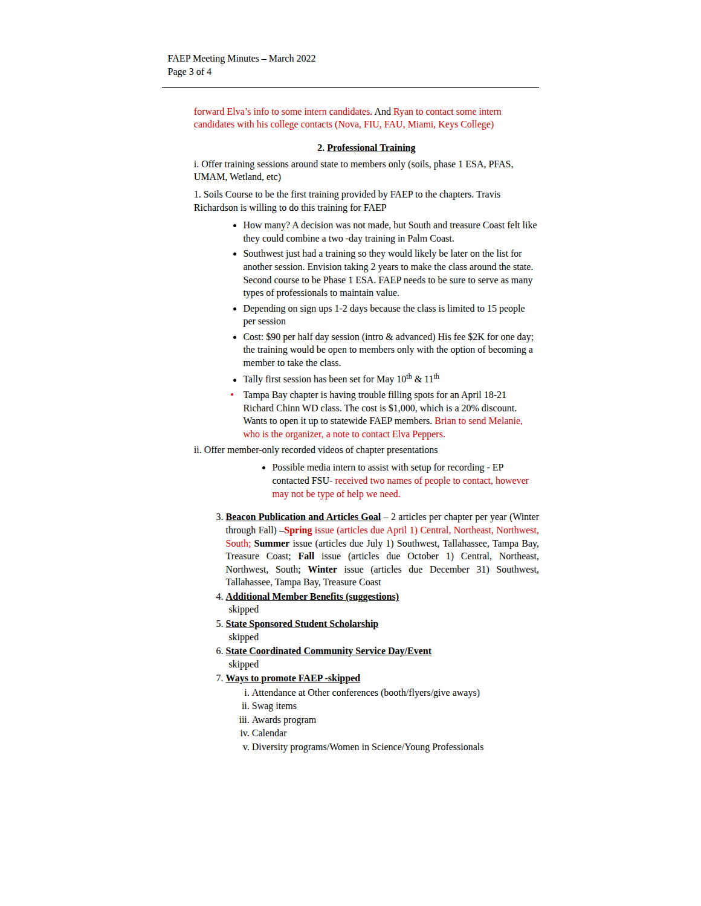FAEP Meeting Minutes – March 2022
Page 3 of 4
forward Elva’s info to some intern candidates. And Ryan to contact some intern candidates with his college contacts (Nova, FIU, FAU, Miami, Keys College)
2. Professional Training
i. Offer training sessions around state to members only (soils, phase 1 ESA, PFAS, UMAM, Wetland, etc)
1. Soils Course to be the first training provided by FAEP to the chapters. Travis Richardson is willing to do this training for FAEP
How many? A decision was not made, but South and treasure Coast felt like they could combine a two -day training in Palm Coast.
Southwest just had a training so they would likely be later on the list for another session. Envision taking 2 years to make the class around the state. Second course to be Phase 1 ESA. FAEP needs to be sure to serve as many types of professionals to maintain value.
Depending on sign ups 1-2 days because the class is limited to 15 people per session
Cost: $90 per half day session (intro & advanced) His fee $2K for one day; the training would be open to members only with the option of becoming a member to take the class.
Tally first session has been set for May 10th & 11th
• Tampa Bay chapter is having trouble filling spots for an April 18-21 Richard Chinn WD class. The cost is $1,000, which is a 20% discount. Wants to open it up to statewide FAEP members. Brian to send Melanie, who is the organizer, a note to contact Elva Peppers.
ii. Offer member-only recorded videos of chapter presentations
Possible media intern to assist with setup for recording - EP contacted FSU- received two names of people to contact, however may not be type of help we need.
Beacon Publication and Articles Goal – 2 articles per chapter per year (Winter through Fall) –Spring issue (articles due April 1) Central, Northeast, Northwest, South; Summer issue (articles due July 1) Southwest, Tallahassee, Tampa Bay, Treasure Coast; Fall issue (articles due October 1) Central, Northeast, Northwest, South; Winter issue (articles due December 31) Southwest, Tallahassee, Tampa Bay, Treasure Coast
Additional Member Benefits (suggestions)
skipped
State Sponsored Student Scholarship
skipped
State Coordinated Community Service Day/Event
skipped
Ways to promote FAEP -skipped
Attendance at Other conferences (booth/flyers/give aways)
Swag items
Awards program
Calendar
Diversity programs/Women in Science/Young Professionals